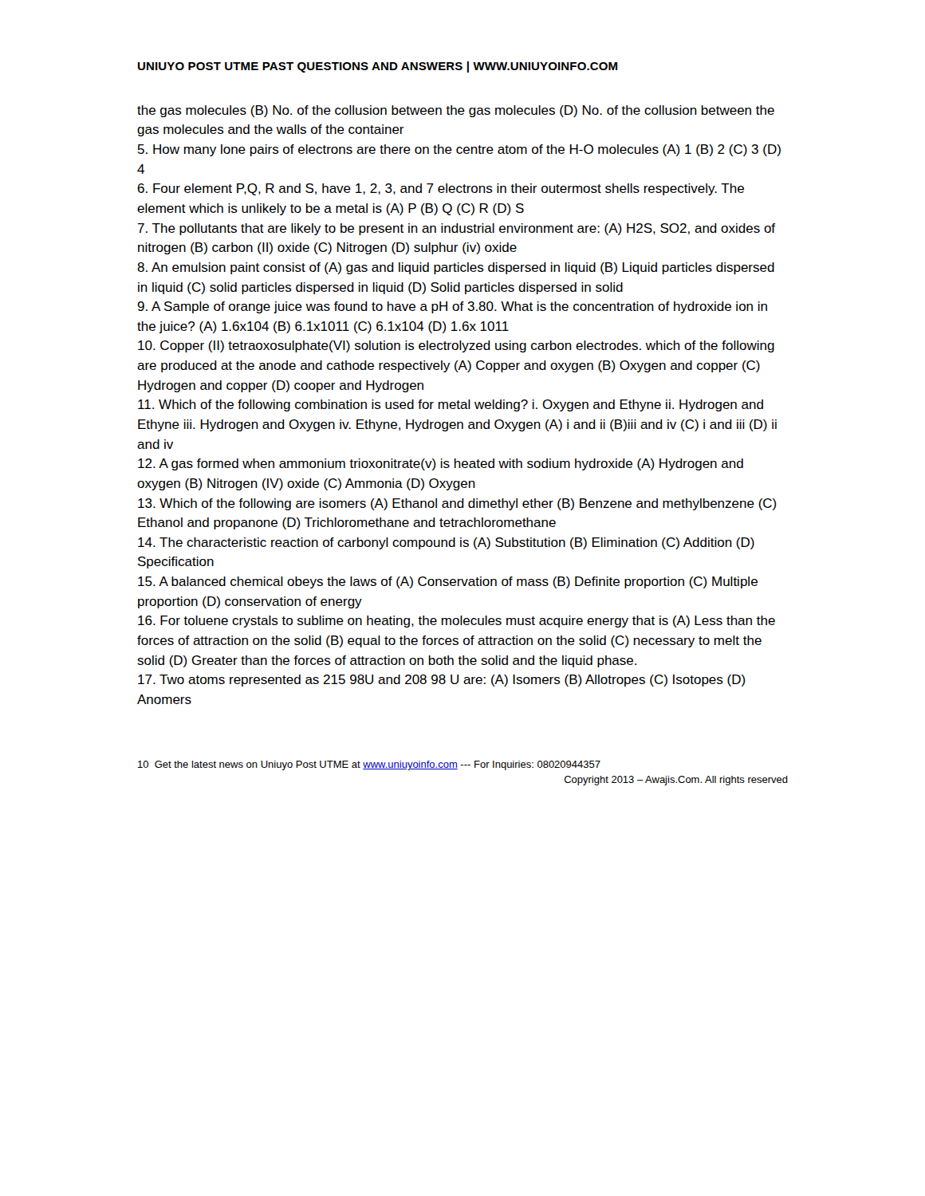UNIUYO POST UTME PAST QUESTIONS AND ANSWERS | WWW.UNIUYOINFO.COM
the gas molecules (B) No. of the collusion between the gas molecules (D) No. of the collusion between the gas molecules and the walls of the container
5. How many lone pairs of electrons are there on the centre atom of the H-O molecules (A) 1 (B) 2 (C) 3 (D) 4
6. Four element P,Q, R and S, have 1, 2, 3, and 7 electrons in their outermost shells respectively. The element which is unlikely to be a metal is (A) P (B) Q (C) R (D) S
7. The pollutants that are likely to be present in an industrial environment are: (A) H2S, SO2, and oxides of nitrogen (B) carbon (II) oxide (C) Nitrogen (D) sulphur (iv) oxide
8. An emulsion paint consist of (A) gas and liquid particles dispersed in liquid (B) Liquid particles dispersed in liquid (C) solid particles dispersed in liquid (D) Solid particles dispersed in solid
9. A Sample of orange juice was found to have a pH of 3.80. What is the concentration of hydroxide ion in the juice? (A) 1.6x104 (B) 6.1x1011 (C) 6.1x104 (D) 1.6x 1011
10. Copper (II) tetraoxosulphate(VI) solution is electrolyzed using carbon electrodes. which of the following are produced at the anode and cathode respectively (A) Copper and oxygen (B) Oxygen and copper (C) Hydrogen and copper (D) cooper and Hydrogen
11. Which of the following combination is used for metal welding? i. Oxygen and Ethyne ii. Hydrogen and Ethyne iii. Hydrogen and Oxygen iv. Ethyne, Hydrogen and Oxygen (A) i and ii (B)iii and iv (C) i and iii (D) ii and iv
12. A gas formed when ammonium trioxonitrate(v) is heated with sodium hydroxide (A) Hydrogen and oxygen (B) Nitrogen (IV) oxide (C) Ammonia (D) Oxygen
13. Which of the following are isomers (A) Ethanol and dimethyl ether (B) Benzene and methylbenzene (C) Ethanol and propanone (D) Trichloromethane and tetrachloromethane
14. The characteristic reaction of carbonyl compound is (A) Substitution (B) Elimination (C) Addition (D) Specification
15. A balanced chemical obeys the laws of (A) Conservation of mass (B) Definite proportion (C) Multiple proportion (D) conservation of energy
16. For toluene crystals to sublime on heating, the molecules must acquire energy that is (A) Less than the forces of attraction on the solid (B) equal to the forces of attraction on the solid (C) necessary to melt the solid (D) Greater than the forces of attraction on both the solid and the liquid phase.
17. Two atoms represented as 215 98U and 208 98 U are: (A) Isomers (B) Allotropes (C) Isotopes (D) Anomers
10 Get the latest news on Uniuyo Post UTME at www.uniuyoinfo.com --- For Inquiries: 08020944357
Copyright 2013 – Awajis.Com. All rights reserved